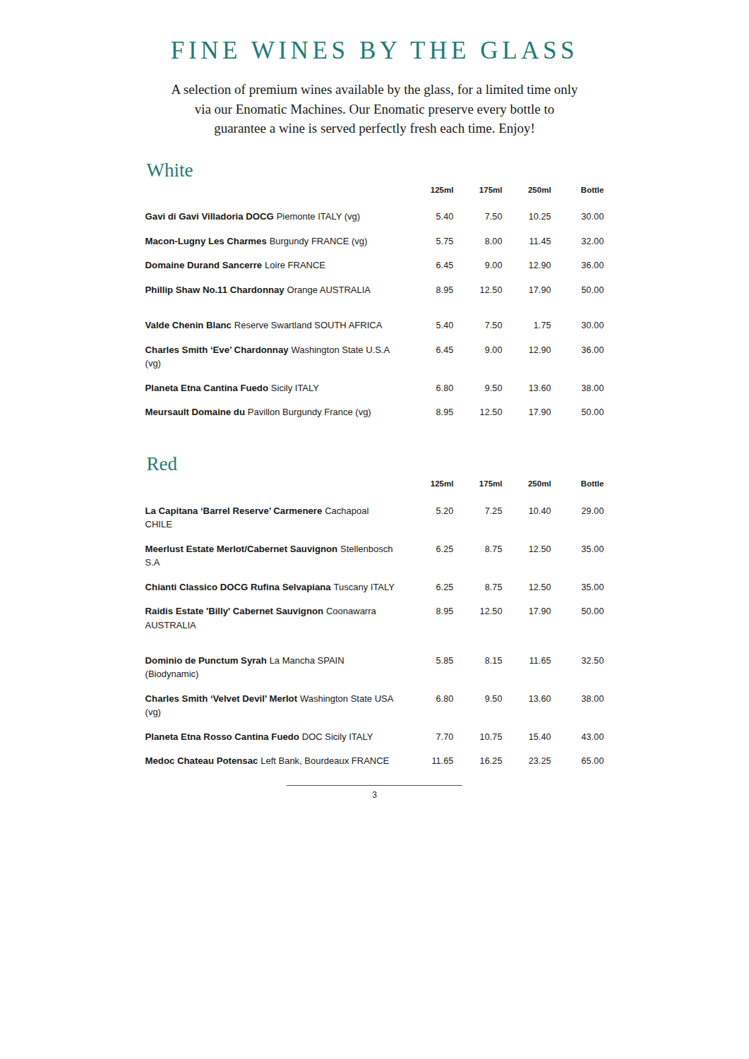FINE WINES BY THE GLASS
A selection of premium wines available by the glass, for a limited time only via our Enomatic Machines. Our Enomatic preserve every bottle to guarantee a wine is served perfectly fresh each time. Enjoy!
White
| | 125ml | 175ml | 250ml | Bottle |
| --- | --- | --- | --- | --- |
| Gavi di Gavi Villadoria DOCG Piemonte ITALY (vg) | 5.40 | 7.50 | 10.25 | 30.00 |
| Macon-Lugny Les Charmes Burgundy FRANCE (vg) | 5.75 | 8.00 | 11.45 | 32.00 |
| Domaine Durand Sancerre Loire FRANCE | 6.45 | 9.00 | 12.90 | 36.00 |
| Phillip Shaw No.11 Chardonnay Orange AUSTRALIA | 8.95 | 12.50 | 17.90 | 50.00 |
| Valde Chenin Blanc Reserve Swartland SOUTH AFRICA | 5.40 | 7.50 | 1.75 | 30.00 |
| Charles Smith ‘Eve’ Chardonnay Washington State U.S.A (vg) | 6.45 | 9.00 | 12.90 | 36.00 |
| Planeta Etna Cantina Fuedo Sicily ITALY | 6.80 | 9.50 | 13.60 | 38.00 |
| Meursault Domaine du Pavillon Burgundy France (vg) | 8.95 | 12.50 | 17.90 | 50.00 |
Red
| | 125ml | 175ml | 250ml | Bottle |
| --- | --- | --- | --- | --- |
| La Capitana ‘Barrel Reserve’ Carmenere Cachapoal CHILE | 5.20 | 7.25 | 10.40 | 29.00 |
| Meerlust Estate Merlot/Cabernet Sauvignon Stellenbosch S.A | 6.25 | 8.75 | 12.50 | 35.00 |
| Chianti Classico DOCG Rufina Selvapiana Tuscany ITALY | 6.25 | 8.75 | 12.50 | 35.00 |
| Raidis Estate 'Billy' Cabernet Sauvignon Coonawarra AUSTRALIA | 8.95 | 12.50 | 17.90 | 50.00 |
| Dominio de Punctum Syrah La Mancha SPAIN (Biodynamic) | 5.85 | 8.15 | 11.65 | 32.50 |
| Charles Smith ‘Velvet Devil’ Merlot Washington State USA (vg) | 6.80 | 9.50 | 13.60 | 38.00 |
| Planeta Etna Rosso Cantina Fuedo DOC Sicily ITALY | 7.70 | 10.75 | 15.40 | 43.00 |
| Medoc Chateau Potensac Left Bank, Bourdeaux FRANCE | 11.65 | 16.25 | 23.25 | 65.00 |
3